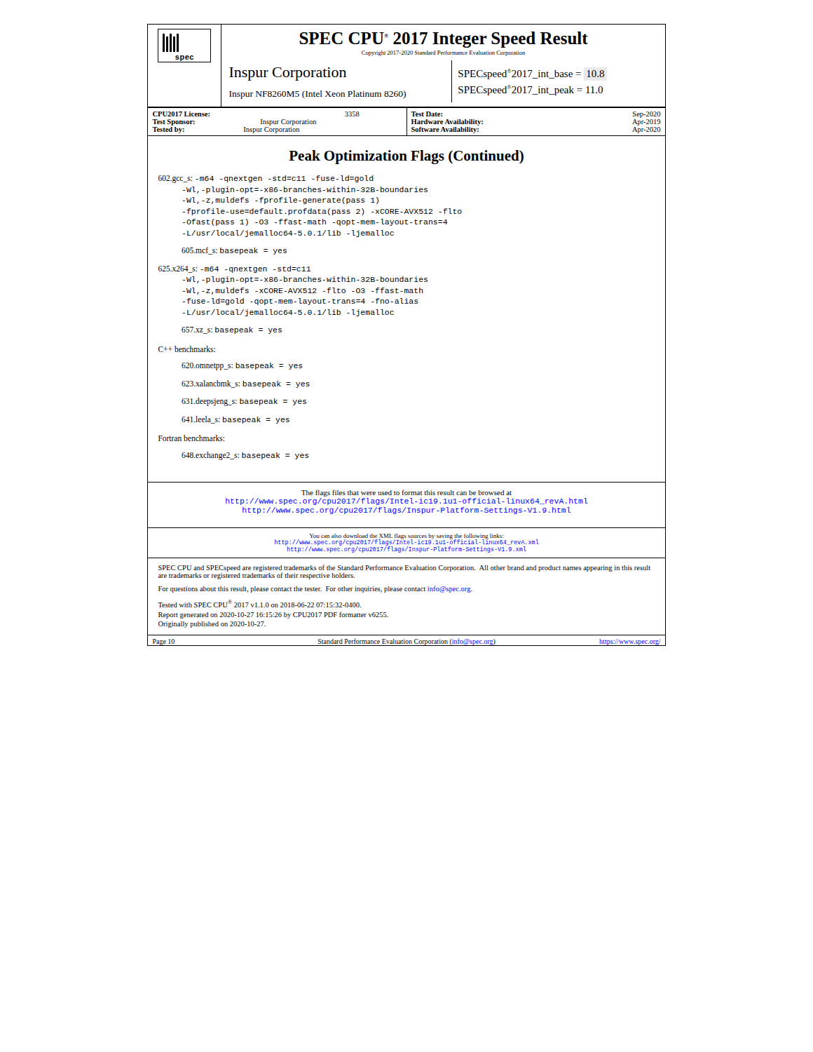spec
SPEC CPU® 2017 Integer Speed Result
Copyright 2017-2020 Standard Performance Evaluation Corporation
Inspur Corporation
Inspur NF8260M5 (Intel Xeon Platinum 8260)
SPECspeed®2017_int_base = 10.8
SPECspeed®2017_int_peak = 11.0
CPU2017 License: 3358
Test Sponsor: Inspur Corporation
Tested by: Inspur Corporation
Test Date: Sep-2020
Hardware Availability: Apr-2019
Software Availability: Apr-2020
Peak Optimization Flags (Continued)
602.gcc_s: -m64 -qnextgen -std=c11 -fuse-ld=gold -Wl,-plugin-opt=-x86-branches-within-32B-boundaries -Wl,-z,muldefs -fprofile-generate(pass 1) -fprofile-use=default.profdata(pass 2) -xCORE-AVX512 -flto -Ofast(pass 1) -O3 -ffast-math -qopt-mem-layout-trans=4 -L/usr/local/jemalloc64-5.0.1/lib -ljemalloc
605.mcf_s: basepeak = yes
625.x264_s: -m64 -qnextgen -std=c11 -Wl,-plugin-opt=-x86-branches-within-32B-boundaries -Wl,-z,muldefs -xCORE-AVX512 -flto -O3 -ffast-math -fuse-ld=gold -qopt-mem-layout-trans=4 -fno-alias -L/usr/local/jemalloc64-5.0.1/lib -ljemalloc
657.xz_s: basepeak = yes
C++ benchmarks:
620.omnetpp_s: basepeak = yes
623.xalancbmk_s: basepeak = yes
631.deepsjeng_s: basepeak = yes
641.leela_s: basepeak = yes
Fortran benchmarks:
648.exchange2_s: basepeak = yes
The flags files that were used to format this result can be browsed at
http://www.spec.org/cpu2017/flags/Intel-ic19.1u1-official-linux64_revA.html http://www.spec.org/cpu2017/flags/Inspur-Platform-Settings-V1.9.html
You can also download the XML flags sources by saving the following links:
http://www.spec.org/cpu2017/flags/Intel-ic19.1u1-official-linux64_revA.xml http://www.spec.org/cpu2017/flags/Inspur-Platform-Settings-V1.9.xml
SPEC CPU and SPECspeed are registered trademarks of the Standard Performance Evaluation Corporation. All other brand and product names appearing in this result are trademarks or registered trademarks of their respective holders.
For questions about this result, please contact the tester. For other inquiries, please contact info@spec.org.
Tested with SPEC CPU® 2017 v1.1.0 on 2018-06-22 07:15:32-0400.
Report generated on 2020-10-27 16:15:26 by CPU2017 PDF formatter v6255.
Originally published on 2020-10-27.
Page 10
Standard Performance Evaluation Corporation (info@spec.org)
https://www.spec.org/